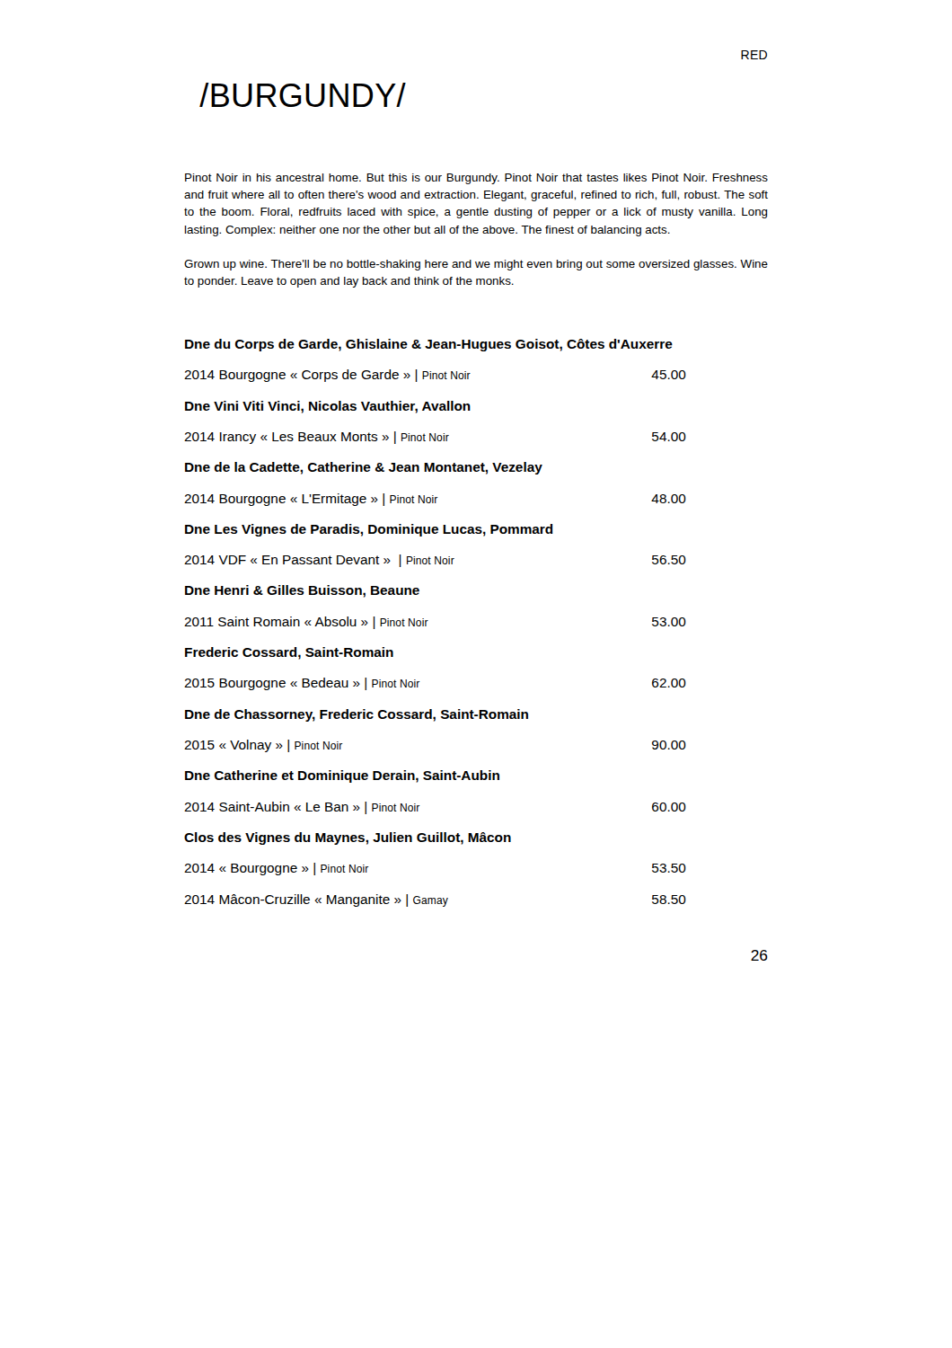RED
/BURGUNDY/
Pinot Noir in his ancestral home. But this is our Burgundy. Pinot Noir that tastes likes Pinot Noir. Freshness and fruit where all to often there's wood and extraction. Elegant, graceful, refined to rich, full, robust. The soft to the boom. Floral, redfruits laced with spice, a gentle dusting of pepper or a lick of musty vanilla. Long lasting. Complex: neither one nor the other but all of the above. The finest of balancing acts.
Grown up wine. There'll be no bottle-shaking here and we might even bring out some oversized glasses. Wine to ponder. Leave to open and lay back and think of the monks.
| Dne du Corps de Garde, Ghislaine & Jean-Hugues Goisot, Côtes d'Auxerre |
| 2014 Bourgogne « Corps de Garde » / Pinot Noir | 45.00 |
| Dne Vini Viti Vinci, Nicolas Vauthier, Avallon |
| 2014 Irancy « Les Beaux Monts » / Pinot Noir | 54.00 |
| Dne de la Cadette, Catherine & Jean Montanet, Vezelay |
| 2014 Bourgogne « L'Ermitage » / Pinot Noir | 48.00 |
| Dne Les Vignes de Paradis, Dominique Lucas, Pommard |
| 2014 VDF « En Passant Devant » / Pinot Noir | 56.50 |
| Dne Henri & Gilles Buisson, Beaune |
| 2011 Saint Romain « Absolu » / Pinot Noir | 53.00 |
| Frederic Cossard, Saint-Romain |
| 2015 Bourgogne « Bedeau » / Pinot Noir | 62.00 |
| Dne de Chassorney, Frederic Cossard, Saint-Romain |
| 2015 « Volnay » / Pinot Noir | 90.00 |
| Dne Catherine et Dominique Derain, Saint-Aubin |
| 2014 Saint-Aubin « Le Ban » / Pinot Noir | 60.00 |
| Clos des Vignes du Maynes, Julien Guillot, Mâcon |
| 2014 « Bourgogne » / Pinot Noir | 53.50 |
| 2014 Mâcon-Cruzille « Manganite » / Gamay | 58.50 |
26